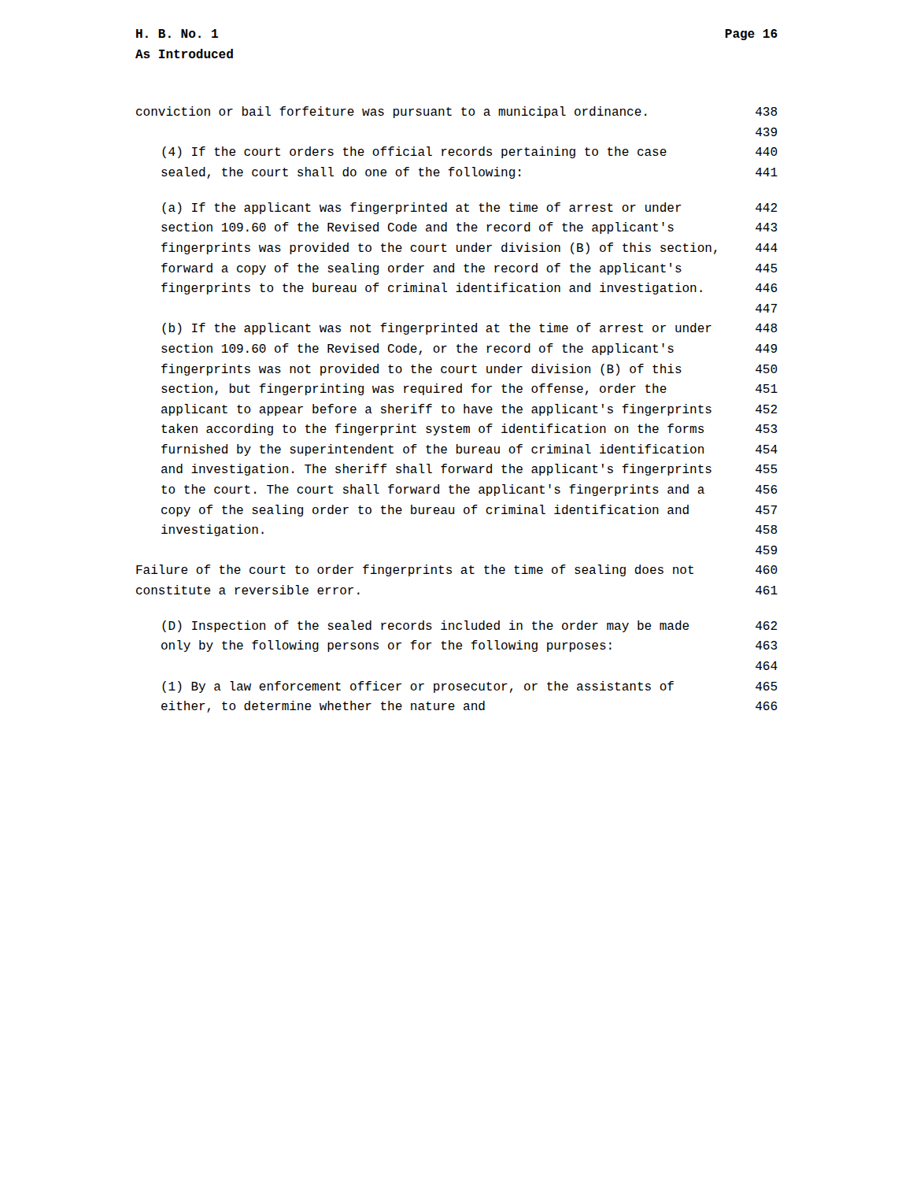H. B. No. 1 As Introduced
Page 16
| conviction or bail forfeiture was pursuant to a municipal ordinance. | 438 439 |
| (4) If the court orders the official records pertaining to the case sealed, the court shall do one of the following: | 440 441 |
| (a) If the applicant was fingerprinted at the time of arrest or under section 109.60 of the Revised Code and the record of the applicant's fingerprints was provided to the court under division (B) of this section, forward a copy of the sealing order and the record of the applicant's fingerprints to the bureau of criminal identification and investigation. | 442 443 444 445 446 447 |
| (b) If the applicant was not fingerprinted at the time of arrest or under section 109.60 of the Revised Code, or the record of the applicant's fingerprints was not provided to the court under division (B) of this section, but fingerprinting was required for the offense, order the applicant to appear before a sheriff to have the applicant's fingerprints taken according to the fingerprint system of identification on the forms furnished by the superintendent of the bureau of criminal identification and investigation. The sheriff shall forward the applicant's fingerprints to the court. The court shall forward the applicant's fingerprints and a copy of the sealing order to the bureau of criminal identification and investigation. | 448 449 450 451 452 453 454 455 456 457 458 459 |
| Failure of the court to order fingerprints at the time of sealing does not constitute a reversible error. | 460 461 |
| (D) Inspection of the sealed records included in the order may be made only by the following persons or for the following purposes: | 462 463 464 |
| (1) By a law enforcement officer or prosecutor, or the assistants of either, to determine whether the nature and | 465 466 |